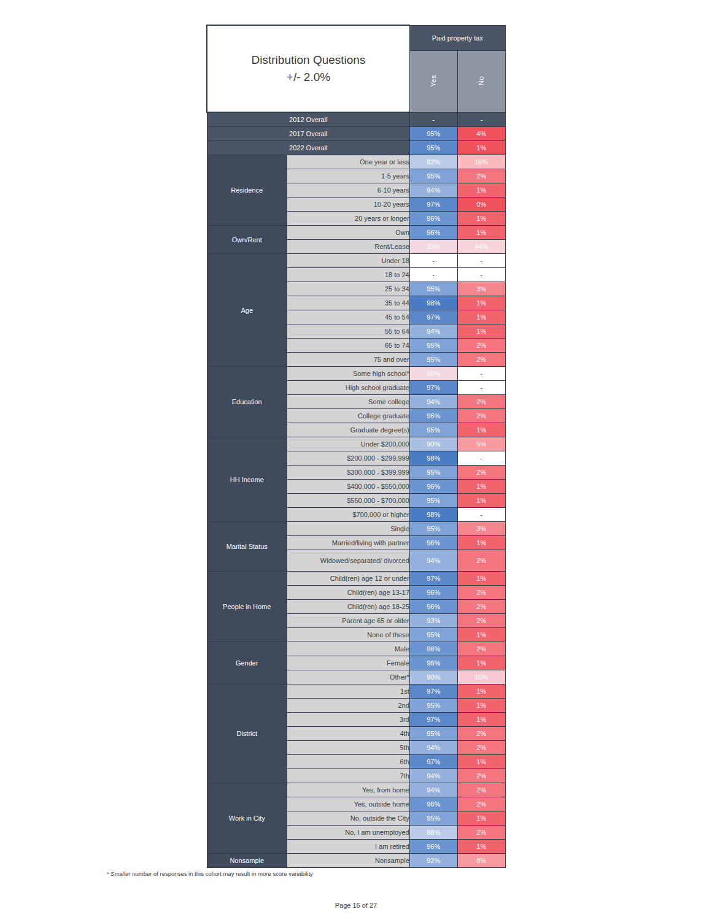| Distribution Questions +/- 2.0% | Paid property tax |
| Yes | No |
| 2012 Overall | - | - |
| 2017 Overall | 95% | 4% |
| 2022 Overall | 95% | 1% |
| Residence | One year or less | 82% | 16% |
| 1-5 years | 95% | 2% |
| 6-10 years | 94% | 1% |
| 10-20 years | 97% | 0% |
| 20 years or longer | 96% | 1% |
| Own/Rent | Own | 96% | 1% |
| Rent/Lease | 33% | 44% |
| Age | Under 18 | - | - |
| 18 to 24 | - | - |
| 25 to 34 | 95% | 3% |
| 35 to 44 | 98% | 1% |
| 45 to 54 | 97% | 1% |
| 55 to 64 | 94% | 1% |
| 65 to 74 | 95% | 2% |
| 75 and over | 95% | 2% |
| Education | Some high school* | 50% | - |
| High school graduate | 97% | - |
| Some college | 94% | 2% |
| College graduate | 96% | 2% |
| Graduate degree(s) | 95% | 1% |
| HH Income | Under $200,000 | 90% | 5% |
| $200,000 - $299,999 | 98% | - |
| $300,000 - $399,999 | 95% | 2% |
| $400,000 - $550,000 | 96% | 1% |
| $550,000 - $700,000 | 95% | 1% |
| $700,000 or higher | 98% | - |
| Marital Status | Single | 95% | 3% |
| Married/living with partner | 96% | 1% |
| Widowed/separated/ divorced | 94% | 2% |
| People in Home | Child(ren) age 12 or under | 97% | 1% |
| Child(ren) age 13-17 | 96% | 2% |
| Child(ren) age 18-25 | 96% | 2% |
| Parent age 65 or older | 93% | 2% |
| None of these | 95% | 1% |
| Gender | Male | 96% | 2% |
| Female | 96% | 1% |
| Other* | 90% | 10% |
| District | 1st | 97% | 1% |
| 2nd | 95% | 1% |
| 3rd | 97% | 1% |
| 4th | 95% | 2% |
| 5th | 94% | 2% |
| 6th | 97% | 1% |
| 7th | 94% | 2% |
| Work in City | Yes, from home | 94% | 2% |
| Yes, outside home | 96% | 2% |
| No, outside the City | 95% | 1% |
| No, I am unemployed | 88% | 2% |
| I am retired | 96% | 1% |
| Nonsample | Nonsample | 92% | 8% |
* Smaller number of responses in this cohort may result in more score variability
Page 16 of 27